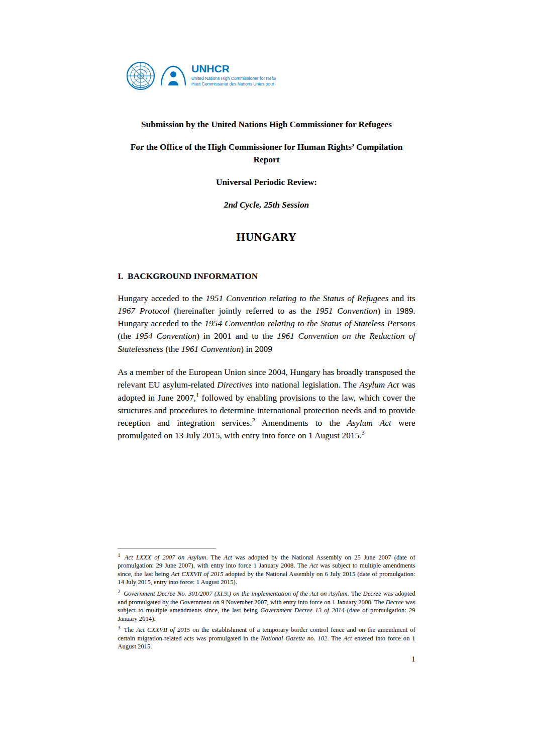UNHCR United Nations High Commissioner for Refugees Haut Commissariat des Nations Unies pour les réfugiés
Submission by the United Nations High Commissioner for Refugees
For the Office of the High Commissioner for Human Rights’ Compilation Report
Universal Periodic Review:
2nd Cycle, 25th Session
HUNGARY
I. BACKGROUND INFORMATION
Hungary acceded to the 1951 Convention relating to the Status of Refugees and its 1967 Protocol (hereinafter jointly referred to as the 1951 Convention) in 1989. Hungary acceded to the 1954 Convention relating to the Status of Stateless Persons (the 1954 Convention) in 2001 and to the 1961 Convention on the Reduction of Statelessness (the 1961 Convention) in 2009
As a member of the European Union since 2004, Hungary has broadly transposed the relevant EU asylum-related Directives into national legislation. The Asylum Act was adopted in June 2007,1 followed by enabling provisions to the law, which cover the structures and procedures to determine international protection needs and to provide reception and integration services.2 Amendments to the Asylum Act were promulgated on 13 July 2015, with entry into force on 1 August 2015.3
1 Act LXXX of 2007 on Asylum. The Act was adopted by the National Assembly on 25 June 2007 (date of promulgation: 29 June 2007), with entry into force 1 January 2008. The Act was subject to multiple amendments since, the last being Act CXXVII of 2015 adopted by the National Assembly on 6 July 2015 (date of promulgation: 14 July 2015, entry into force: 1 August 2015).
2 Government Decree No. 301/2007 (XI.9.) on the implementation of the Act on Asylum. The Decree was adopted and promulgated by the Government on 9 November 2007, with entry into force on 1 January 2008. The Decree was subject to multiple amendments since, the last being Government Decree 13 of 2014 (date of promulgation: 29 January 2014).
3 The Act CXXVII of 2015 on the establishment of a temporary border control fence and on the amendment of certain migration-related acts was promulgated in the National Gazette no. 102. The Act entered into force on 1 August 2015.
1